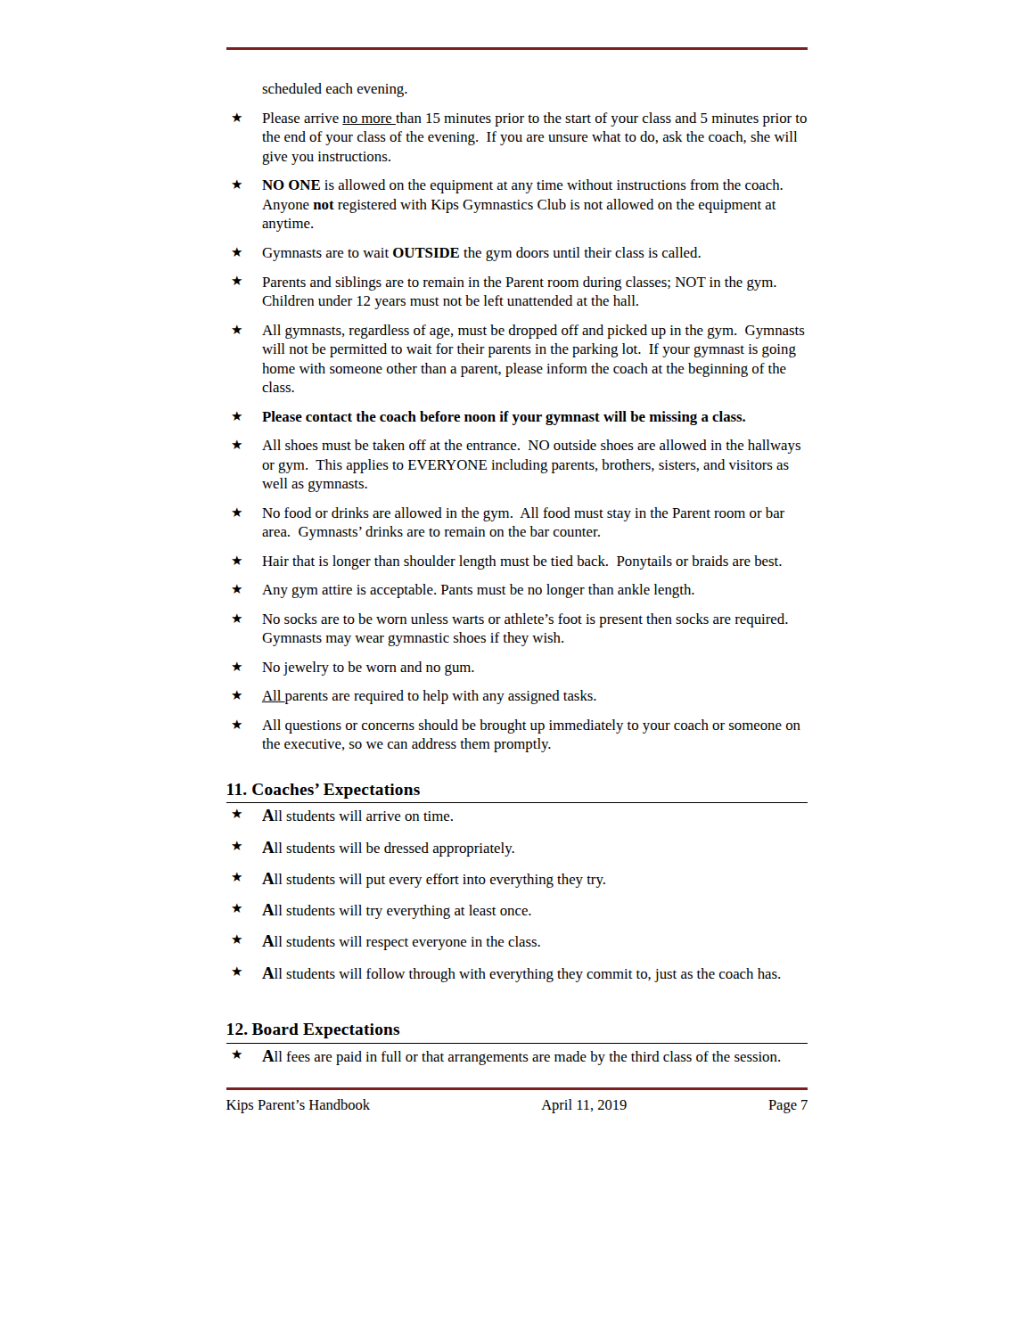scheduled each evening.
Please arrive no more than 15 minutes prior to the start of your class and 5 minutes prior to the end of your class of the evening. If you are unsure what to do, ask the coach, she will give you instructions.
NO ONE is allowed on the equipment at any time without instructions from the coach. Anyone not registered with Kips Gymnastics Club is not allowed on the equipment at anytime.
Gymnasts are to wait OUTSIDE the gym doors until their class is called.
Parents and siblings are to remain in the Parent room during classes; NOT in the gym. Children under 12 years must not be left unattended at the hall.
All gymnasts, regardless of age, must be dropped off and picked up in the gym. Gymnasts will not be permitted to wait for their parents in the parking lot. If your gymnast is going home with someone other than a parent, please inform the coach at the beginning of the class.
Please contact the coach before noon if your gymnast will be missing a class.
All shoes must be taken off at the entrance. NO outside shoes are allowed in the hallways or gym. This applies to EVERYONE including parents, brothers, sisters, and visitors as well as gymnasts.
No food or drinks are allowed in the gym. All food must stay in the Parent room or bar area. Gymnasts’ drinks are to remain on the bar counter.
Hair that is longer than shoulder length must be tied back. Ponytails or braids are best.
Any gym attire is acceptable. Pants must be no longer than ankle length.
No socks are to be worn unless warts or athlete’s foot is present then socks are required. Gymnasts may wear gymnastic shoes if they wish.
No jewelry to be worn and no gum.
All parents are required to help with any assigned tasks.
All questions or concerns should be brought up immediately to your coach or someone on the executive, so we can address them promptly.
11. Coaches’ Expectations
All students will arrive on time.
All students will be dressed appropriately.
All students will put every effort into everything they try.
All students will try everything at least once.
All students will respect everyone in the class.
All students will follow through with everything they commit to, just as the coach has.
12. Board Expectations
All fees are paid in full or that arrangements are made by the third class of the session.
Kips Parent’s Handbook
April 11, 2019
Page 7